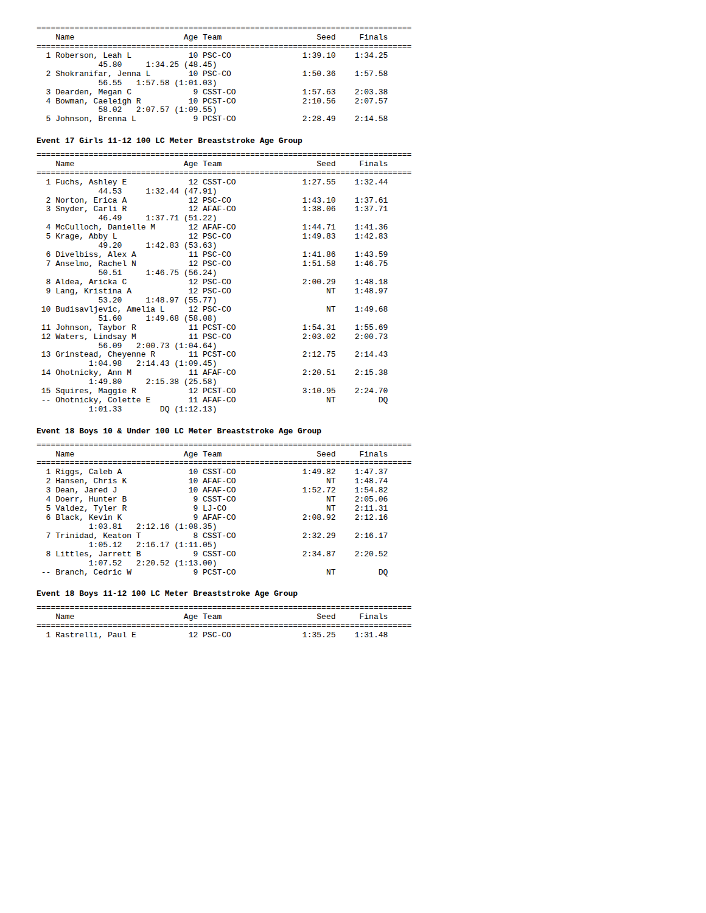===============================================================================
    Name                       Age Team                    Seed     Finals
===============================================================================
  1 Roberson, Leah L            10 PSC-CO               1:39.10    1:34.25
             45.80     1:34.25 (48.45)
  2 Shokranifar, Jenna L        10 PSC-CO               1:50.36    1:57.58
             56.55   1:57.58 (1:01.03)
  3 Dearden, Megan C             9 CSST-CO              1:57.63    2:03.38
  4 Bowman, Caeleigh R          10 PCST-CO              2:10.56    2:07.57
             58.02   2:07.57 (1:09.55)
  5 Johnson, Brenna L            9 PCST-CO              2:28.49    2:14.58
Event 17 Girls 11-12 100 LC Meter Breaststroke Age Group
===============================================================================
    Name                       Age Team                    Seed     Finals
===============================================================================
  1 Fuchs, Ashley E             12 CSST-CO              1:27.55    1:32.44
             44.53     1:32.44 (47.91)
  2 Norton, Erica A             12 PSC-CO               1:43.10    1:37.61
  3 Snyder, Carli R             12 AFAF-CO              1:38.06    1:37.71
             46.49     1:37.71 (51.22)
  4 McCulloch, Danielle M       12 AFAF-CO              1:44.71    1:41.36
  5 Krage, Abby L               12 PSC-CO               1:49.83    1:42.83
             49.20     1:42.83 (53.63)
  6 Divelbiss, Alex A           11 PSC-CO               1:41.86    1:43.59
  7 Anselmo, Rachel N           12 PSC-CO               1:51.58    1:46.75
             50.51     1:46.75 (56.24)
  8 Aldea, Aricka C             12 PSC-CO               2:00.29    1:48.18
  9 Lang, Kristina A            12 PSC-CO                    NT    1:48.97
             53.20     1:48.97 (55.77)
 10 Budisavljevic, Amelia L     12 PSC-CO                    NT    1:49.68
             51.60     1:49.68 (58.08)
 11 Johnson, Taybor R           11 PCST-CO              1:54.31    1:55.69
 12 Waters, Lindsay M           11 PSC-CO               2:03.02    2:00.73
             56.09   2:00.73 (1:04.64)
 13 Grinstead, Cheyenne R       11 PCST-CO              2:12.75    2:14.43
           1:04.98   2:14.43 (1:09.45)
 14 Ohotnicky, Ann M            11 AFAF-CO              2:20.51    2:15.38
           1:49.80     2:15.38 (25.58)
 15 Squires, Maggie R           12 PCST-CO              3:10.95    2:24.70
 -- Ohotnicky, Colette E        11 AFAF-CO                   NT         DQ
           1:01.33        DQ (1:12.13)
Event 18 Boys 10 & Under 100 LC Meter Breaststroke Age Group
===============================================================================
    Name                       Age Team                    Seed     Finals
===============================================================================
  1 Riggs, Caleb A              10 CSST-CO              1:49.82    1:47.37
  2 Hansen, Chris K             10 AFAF-CO                   NT    1:48.74
  3 Dean, Jared J               10 AFAF-CO              1:52.72    1:54.82
  4 Doerr, Hunter B              9 CSST-CO                   NT    2:05.06
  5 Valdez, Tyler R              9 LJ-CO                     NT    2:11.31
  6 Black, Kevin K               9 AFAF-CO              2:08.92    2:12.16
           1:03.81   2:12.16 (1:08.35)
  7 Trinidad, Keaton T           8 CSST-CO              2:32.29    2:16.17
           1:05.12   2:16.17 (1:11.05)
  8 Littles, Jarrett B           9 CSST-CO              2:34.87    2:20.52
           1:07.52   2:20.52 (1:13.00)
 -- Branch, Cedric W             9 PCST-CO                   NT         DQ
Event 18 Boys 11-12 100 LC Meter Breaststroke Age Group
===============================================================================
    Name                       Age Team                    Seed     Finals
===============================================================================
  1 Rastrelli, Paul E           12 PSC-CO               1:35.25    1:31.48